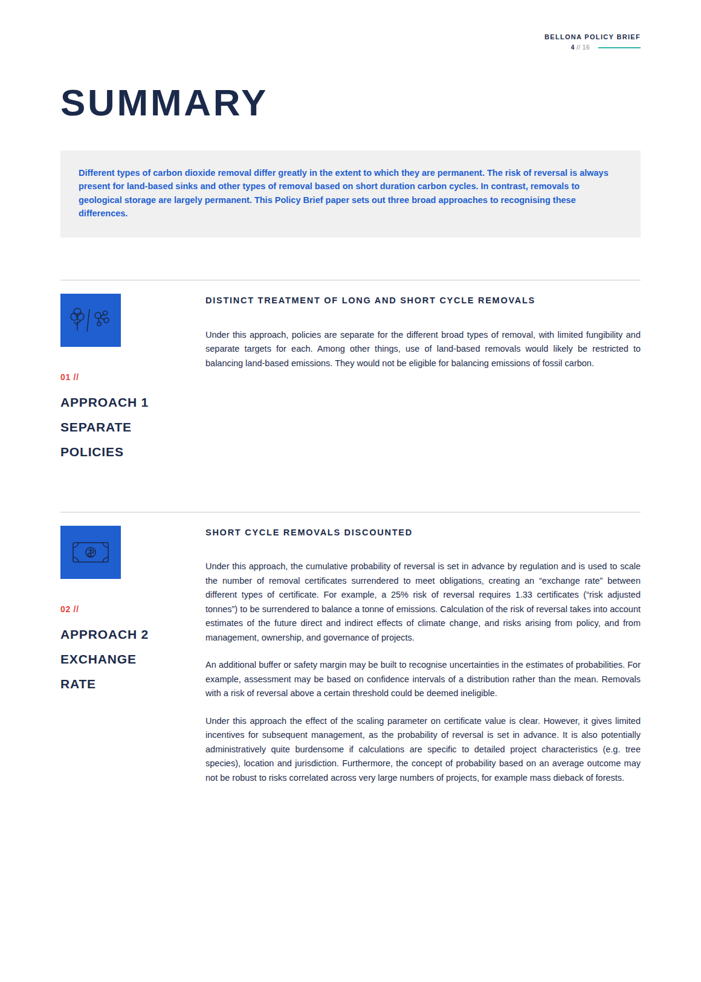BELLONA POLICY BRIEF
4 // 16
SUMMARY
Different types of carbon dioxide removal differ greatly in the extent to which they are permanent. The risk of reversal is always present for land-based sinks and other types of removal based on short duration carbon cycles. In contrast, removals to geological storage are largely permanent. This Policy Brief paper sets out three broad approaches to recognising these differences.
01 //
Approach 1
Separate
Policies
Distinct treatment of long and short cycle removals
Under this approach, policies are separate for the different broad types of removal, with limited fungibility and separate targets for each. Among other things, use of land-based removals would likely be restricted to balancing land-based emissions. They would not be eligible for balancing emissions of fossil carbon.
02 //
Approach 2
Exchange
Rate
Short cycle removals discounted
Under this approach, the cumulative probability of reversal is set in advance by regulation and is used to scale the number of removal certificates surrendered to meet obligations, creating an “exchange rate” between different types of certificate. For example, a 25% risk of reversal requires 1.33 certificates (“risk adjusted tonnes”) to be surrendered to balance a tonne of emissions. Calculation of the risk of reversal takes into account estimates of the future direct and indirect effects of climate change, and risks arising from policy, and from management, ownership, and governance of projects.
An additional buffer or safety margin may be built to recognise uncertainties in the estimates of probabilities. For example, assessment may be based on confidence intervals of a distribution rather than the mean. Removals with a risk of reversal above a certain threshold could be deemed ineligible.
Under this approach the effect of the scaling parameter on certificate value is clear. However, it gives limited incentives for subsequent management, as the probability of reversal is set in advance. It is also potentially administratively quite burdensome if calculations are specific to detailed project characteristics (e.g. tree species), location and jurisdiction. Furthermore, the concept of probability based on an average outcome may not be robust to risks correlated across very large numbers of projects, for example mass dieback of forests.